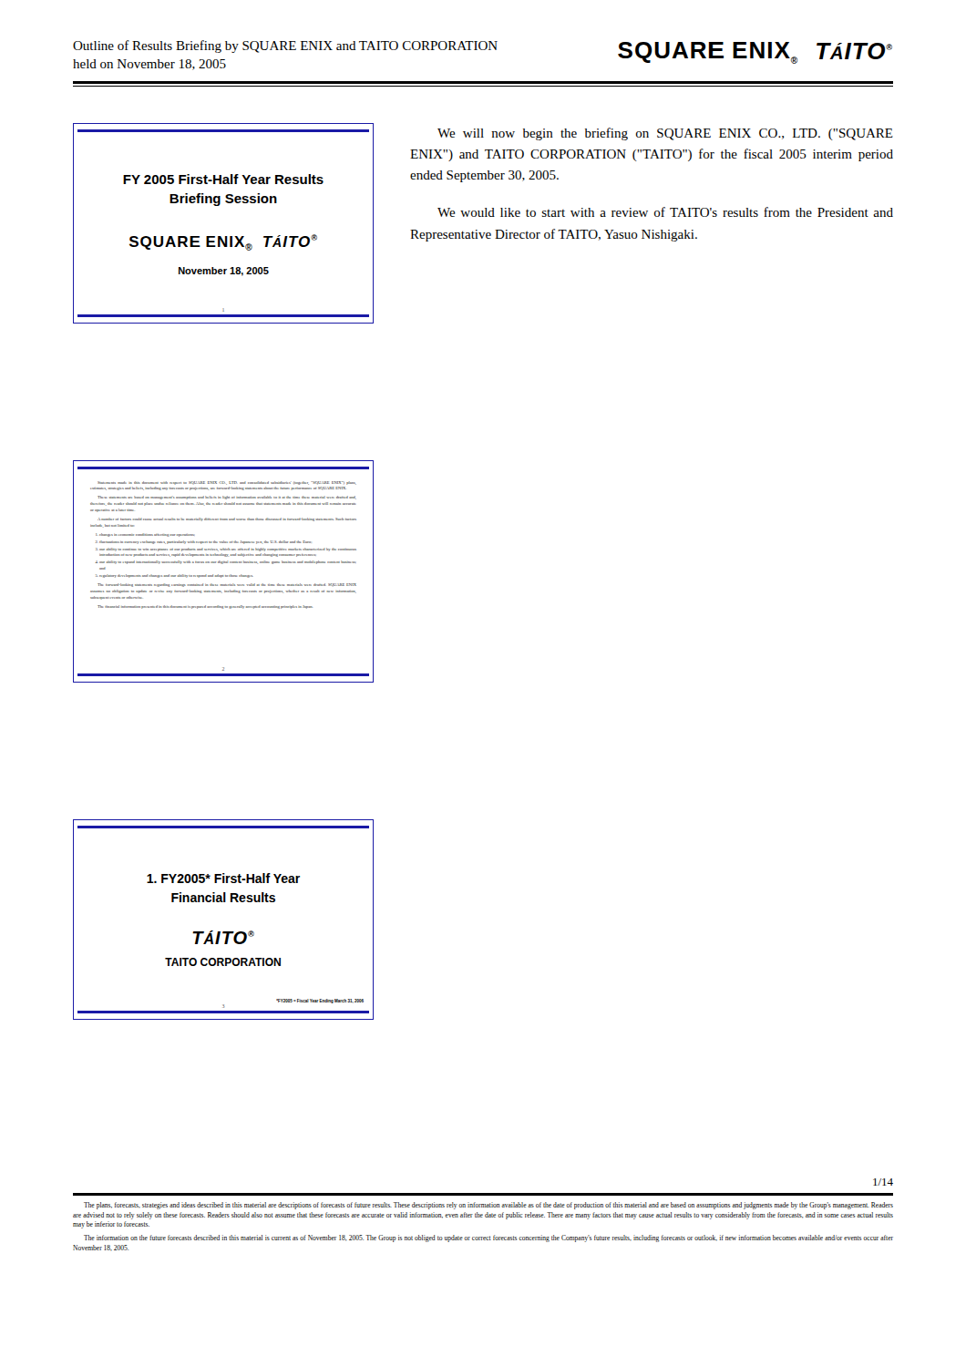Outline of Results Briefing by SQUARE ENIX and TAITO CORPORATION
held on November 18, 2005
SQUARE ENIX® TÁITO®
FY 2005 First-Half Year Results
Briefing Session
SQUARE ENIX® TÁITO®
November 18, 2005
1
Statements made in this document with respect to SQUARE ENIX CO., LTD. and consolidated subsidiaries' (together, "SQUARE ENIX") plans, estimates, strategies and beliefs, including any forecasts or projections, are forward-looking statements about the future performance of SQUARE ENIX.
These statements are based on management's assumptions and beliefs in light of information available to it at the time these material were drafted and, therefore, the reader should not place undue reliance on them. Also, the reader should not assume that statements made in this document will remain accurate or operative at a later time.
A number of factors could cause actual results to be materially different from and worse than those discussed in forward-looking statements. Such factors include, but not limited to:
changes in economic conditions affecting our operations;
fluctuations in currency exchange rates, particularly with respect to the value of the Japanese yen, the U.S. dollar and the Euro;
our ability to continue to win acceptance of our products and services, which are offered in highly competitive markets characterized by the continuous introduction of new products and services, rapid developments in technology, and subjective and changing consumer preferences;
our ability to expand internationally successfully with a focus on our digital content business, online game business and mobilephone content business; and
regulatory developments and changes and our ability to respond and adapt to those changes.
The forward-looking statements regarding earnings contained in these materials were valid at the time these materials were drafted. SQUARE ENIX assumes no obligation to update or revise any forward-looking statements, including forecasts or projections, whether as a result of new information, subsequent events or otherwise.
The financial information presented in this document is prepared according to generally accepted accounting principles in Japan.
2
1. FY2005* First-Half Year
Financial Results
TÁITO®
TAITO CORPORATION
*FY2005 = Fiscal Year Ending March 31, 2006
3
We will now begin the briefing on SQUARE ENIX CO., LTD. ("SQUARE ENIX") and TAITO CORPORATION ("TAITO") for the fiscal 2005 interim period ended September 30, 2005.
We would like to start with a review of TAITO's results from the President and Representative Director of TAITO, Yasuo Nishigaki.
1/14
The plans, forecasts, strategies and ideas described in this material are descriptions of forecasts of future results. These descriptions rely on information available as of the date of production of this material and are based on assumptions and judgments made by the Group's management. Readers are advised not to rely solely on these forecasts. Readers should also not assume that these forecasts are accurate or valid information, even after the date of public release. There are many factors that may cause actual results to vary considerably from the forecasts, and in some cases actual results may be inferior to forecasts.
The information on the future forecasts described in this material is current as of November 18, 2005. The Group is not obliged to update or correct forecasts concerning the Company's future results, including forecasts or outlook, if new information becomes available and/or events occur after November 18, 2005.